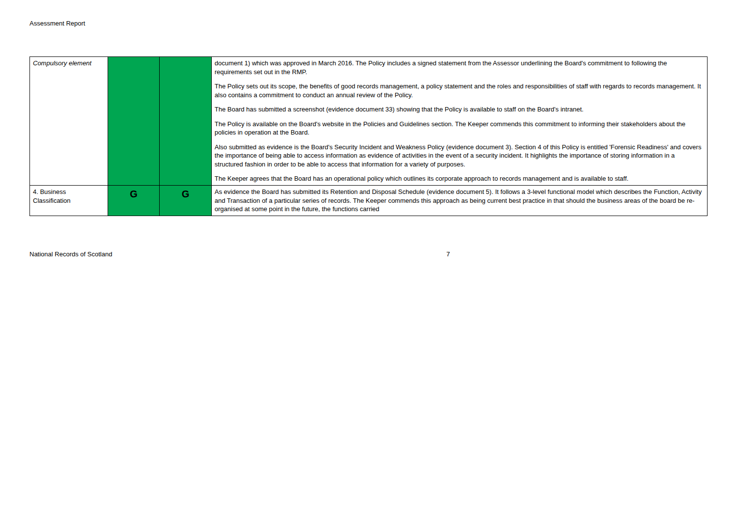Assessment Report
| Compulsory element | | | document 1) which was approved in March 2016. The Policy includes a signed statement from the Assessor underlining the Board's commitment to following the requirements set out in the RMP. The Policy sets out its scope, the benefits of good records management, a policy statement and the roles and responsibilities of staff with regards to records management. It also contains a commitment to conduct an annual review of the Policy. The Board has submitted a screenshot (evidence document 33) showing that the Policy is available to staff on the Board's intranet. The Policy is available on the Board's website in the Policies and Guidelines section. The Keeper commends this commitment to informing their stakeholders about the policies in operation at the Board. Also submitted as evidence is the Board's Security Incident and Weakness Policy (evidence document 3). Section 4 of this Policy is entitled 'Forensic Readiness' and covers the importance of being able to access information as evidence of activities in the event of a security incident. It highlights the importance of storing information in a structured fashion in order to be able to access that information for a variety of purposes. The Keeper agrees that the Board has an operational policy which outlines its corporate approach to records management and is available to staff. |
| 4. Business Classification | G | G | As evidence the Board has submitted its Retention and Disposal Schedule (evidence document 5). It follows a 3-level functional model which describes the Function, Activity and Transaction of a particular series of records. The Keeper commends this approach as being current best practice in that should the business areas of the board be re-organised at some point in the future, the functions carried |
National Records of Scotland
7